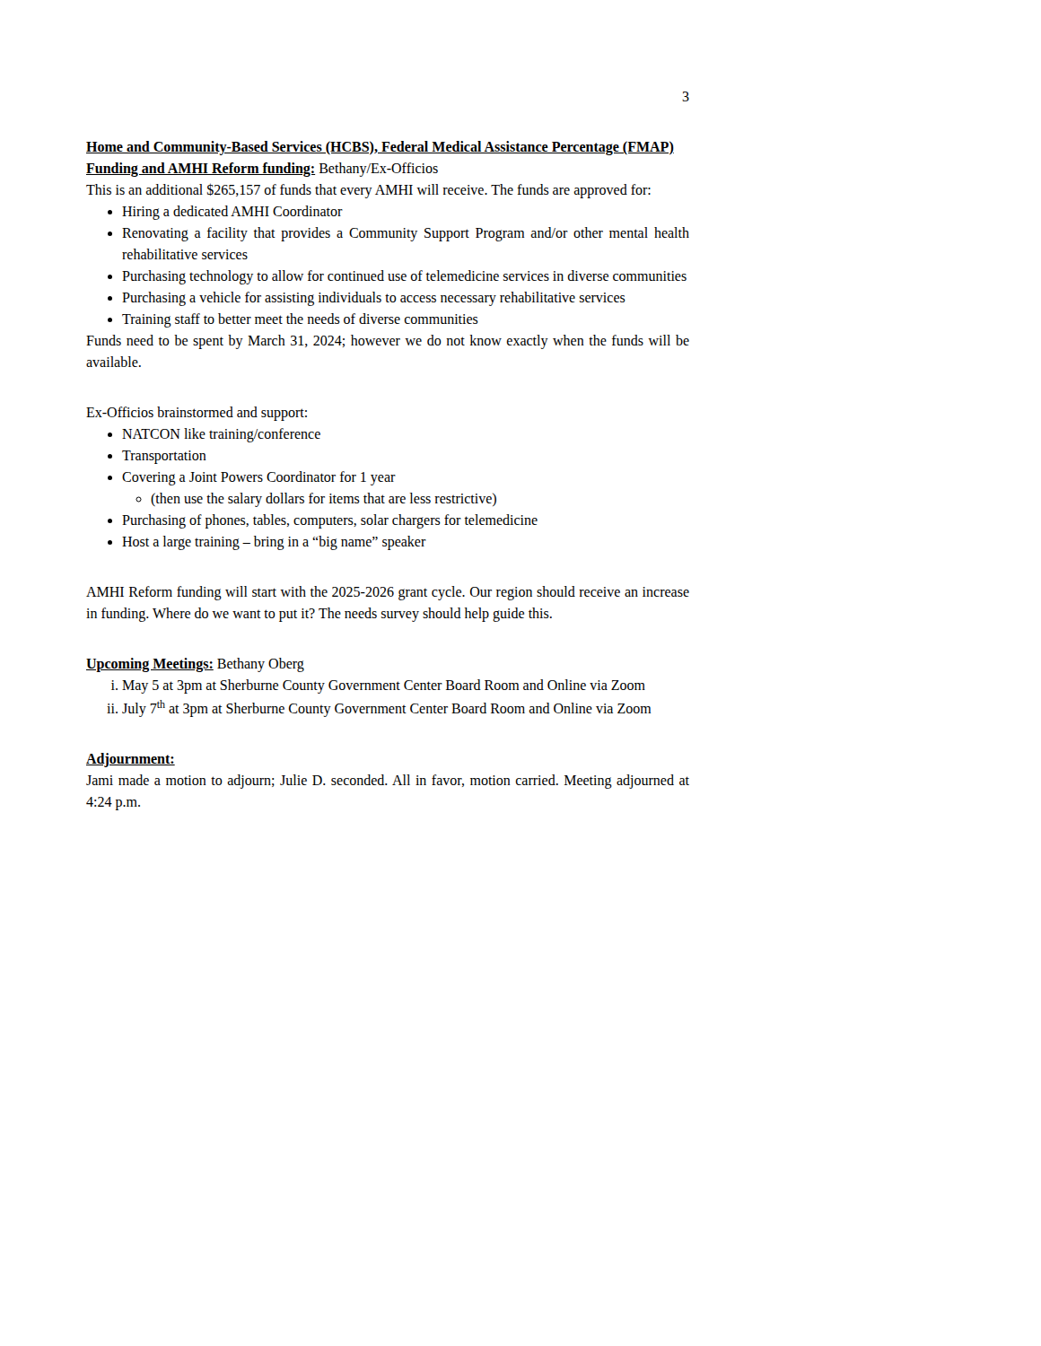3
Home and Community-Based Services (HCBS), Federal Medical Assistance Percentage (FMAP) Funding and AMHI Reform funding:
Bethany/Ex-Officios
This is an additional $265,157 of funds that every AMHI will receive. The funds are approved for:
Hiring a dedicated AMHI Coordinator
Renovating a facility that provides a Community Support Program and/or other mental health rehabilitative services
Purchasing technology to allow for continued use of telemedicine services in diverse communities
Purchasing a vehicle for assisting individuals to access necessary rehabilitative services
Training staff to better meet the needs of diverse communities
Funds need to be spent by March 31, 2024; however we do not know exactly when the funds will be available.
Ex-Officios brainstormed and support:
NATCON like training/conference
Transportation
Covering a Joint Powers Coordinator for 1 year
(then use the salary dollars for items that are less restrictive)
Purchasing of phones, tables, computers, solar chargers for telemedicine
Host a large training – bring in a “big name” speaker
AMHI Reform funding will start with the 2025-2026 grant cycle. Our region should receive an increase in funding. Where do we want to put it? The needs survey should help guide this.
Upcoming Meetings:
Bethany Oberg
May 5 at 3pm at Sherburne County Government Center Board Room and Online via Zoom
July 7th at 3pm at Sherburne County Government Center Board Room and Online via Zoom
Adjournment:
Jami made a motion to adjourn; Julie D. seconded. All in favor, motion carried. Meeting adjourned at 4:24 p.m.